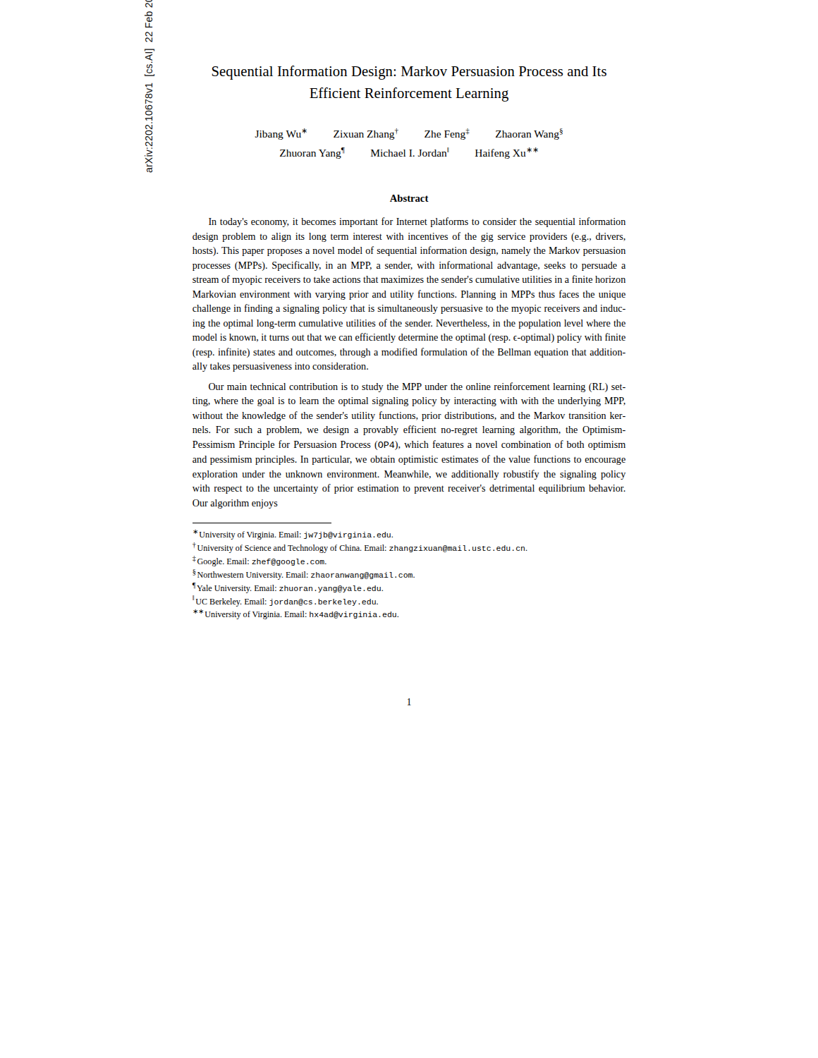arXiv:2202.10678v1 [cs.AI] 22 Feb 2022
Sequential Information Design: Markov Persuasion Process and Its
Efficient Reinforcement Learning
Jibang Wu∗ Zixuan Zhang† Zhe Feng‡ Zhaoran Wang§ Zhuoran Yang¶ Michael I. Jordan‖ Haifeng Xu∗∗
Abstract
In today's economy, it becomes important for Internet platforms to consider the sequential information design problem to align its long term interest with incentives of the gig service providers (e.g., drivers, hosts). This paper proposes a novel model of sequential information design, namely the Markov persuasion processes (MPPs). Specifically, in an MPP, a sender, with informational advantage, seeks to persuade a stream of myopic receivers to take actions that maximizes the sender's cumulative utilities in a finite horizon Markovian environment with varying prior and utility functions. Planning in MPPs thus faces the unique challenge in finding a signaling policy that is simultaneously persuasive to the myopic receivers and inducing the optimal long-term cumulative utilities of the sender. Nevertheless, in the population level where the model is known, it turns out that we can efficiently determine the optimal (resp. ϵ-optimal) policy with finite (resp. infinite) states and outcomes, through a modified formulation of the Bellman equation that additionally takes persuasiveness into consideration.
Our main technical contribution is to study the MPP under the online reinforcement learning (RL) setting, where the goal is to learn the optimal signaling policy by interacting with with the underlying MPP, without the knowledge of the sender's utility functions, prior distributions, and the Markov transition kernels. For such a problem, we design a provably efficient no-regret learning algorithm, the Optimism-Pessimism Principle for Persuasion Process (OP4), which features a novel combination of both optimism and pessimism principles. In particular, we obtain optimistic estimates of the value functions to encourage exploration under the unknown environment. Meanwhile, we additionally robustify the signaling policy with respect to the uncertainty of prior estimation to prevent receiver's detrimental equilibrium behavior. Our algorithm enjoys
∗University of Virginia. Email: jw7jb@virginia.edu.
†University of Science and Technology of China. Email: zhangzixuan@mail.ustc.edu.cn.
‡Google. Email: zhef@google.com.
§Northwestern University. Email: zhaoranwang@gmail.com.
¶Yale University. Email: zhuoran.yang@yale.edu.
‖UC Berkeley. Email: jordan@cs.berkeley.edu.
∗∗University of Virginia. Email: hx4ad@virginia.edu.
1